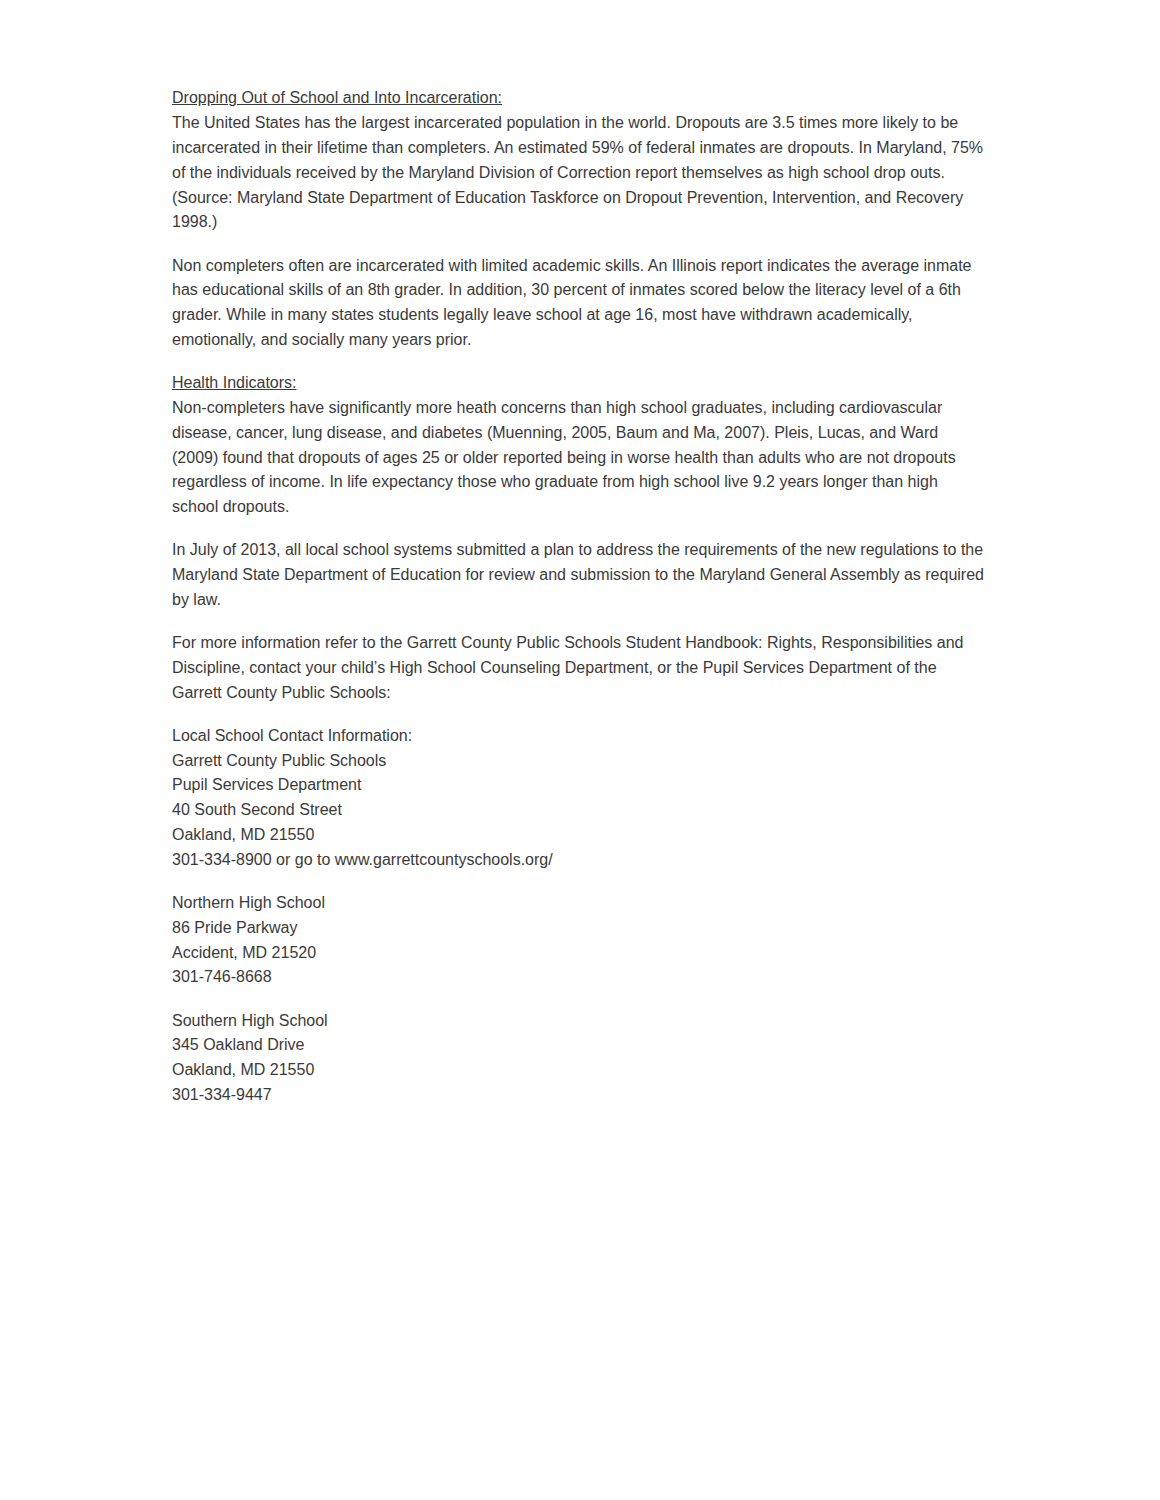Dropping Out of School and Into Incarceration:
The United States has the largest incarcerated population in the world. Dropouts are 3.5 times more likely to be incarcerated in their lifetime than completers. An estimated 59% of federal inmates are dropouts. In Maryland, 75% of the individuals received by the Maryland Division of Correction report themselves as high school drop outs. (Source: Maryland State Department of Education Taskforce on Dropout Prevention, Intervention, and Recovery 1998.)
Non completers often are incarcerated with limited academic skills. An Illinois report indicates the average inmate has educational skills of an 8th grader. In addition, 30 percent of inmates scored below the literacy level of a 6th grader. While in many states students legally leave school at age 16, most have withdrawn academically, emotionally, and socially many years prior.
Health Indicators:
Non-completers have significantly more heath concerns than high school graduates, including cardiovascular disease, cancer, lung disease, and diabetes (Muenning, 2005, Baum and Ma, 2007). Pleis, Lucas, and Ward (2009) found that dropouts of ages 25 or older reported being in worse health than adults who are not dropouts regardless of income. In life expectancy those who graduate from high school live 9.2 years longer than high school dropouts.
In July of 2013, all local school systems submitted a plan to address the requirements of the new regulations to the Maryland State Department of Education for review and submission to the Maryland General Assembly as required by law.
For more information refer to the Garrett County Public Schools Student Handbook: Rights, Responsibilities and Discipline, contact your child’s High School Counseling Department, or the Pupil Services Department of the Garrett County Public Schools:
Local School Contact Information:
Garrett County Public Schools
Pupil Services Department
40 South Second Street
Oakland, MD 21550
301-334-8900 or go to www.garrettcountyschools.org/
Northern High School
86 Pride Parkway
Accident, MD 21520
301-746-8668
Southern High School
345 Oakland Drive
Oakland, MD 21550
301-334-9447